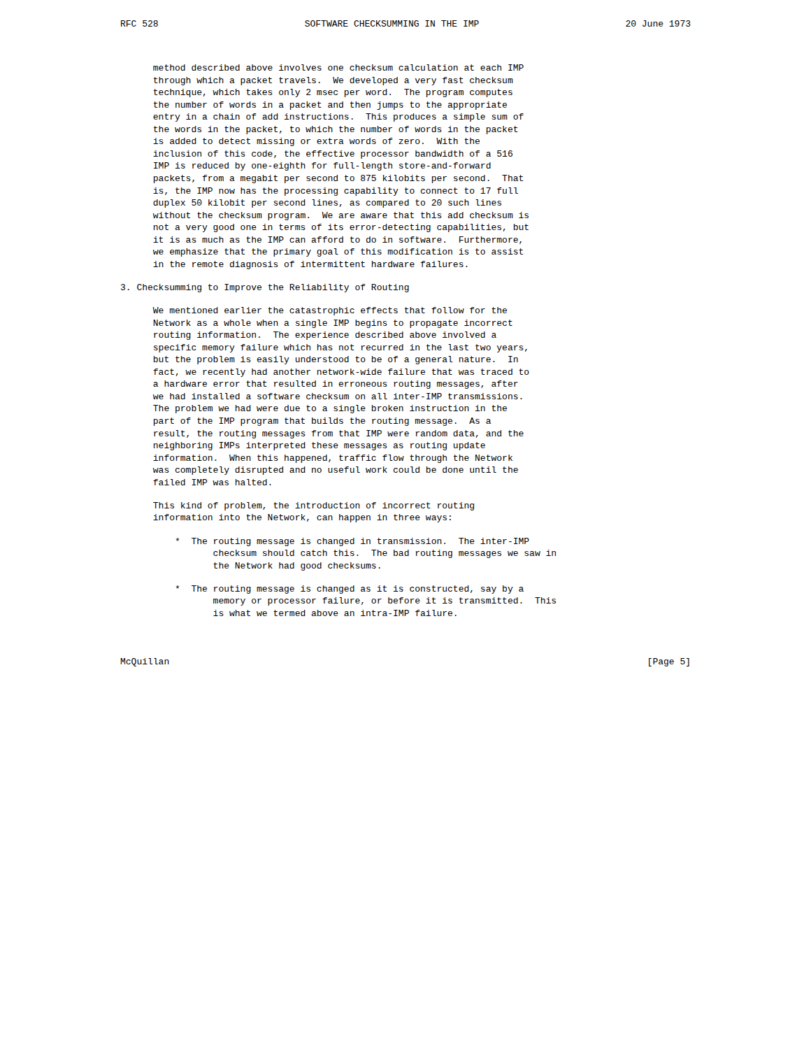RFC 528 SOFTWARE CHECKSUMMING IN THE IMP 20 June 1973
method described above involves one checksum calculation at each IMP through which a packet travels. We developed a very fast checksum technique, which takes only 2 msec per word. The program computes the number of words in a packet and then jumps to the appropriate entry in a chain of add instructions. This produces a simple sum of the words in the packet, to which the number of words in the packet is added to detect missing or extra words of zero. With the inclusion of this code, the effective processor bandwidth of a 516 IMP is reduced by one-eighth for full-length store-and-forward packets, from a megabit per second to 875 kilobits per second. That is, the IMP now has the processing capability to connect to 17 full duplex 50 kilobit per second lines, as compared to 20 such lines without the checksum program. We are aware that this add checksum is not a very good one in terms of its error-detecting capabilities, but it is as much as the IMP can afford to do in software. Furthermore, we emphasize that the primary goal of this modification is to assist in the remote diagnosis of intermittent hardware failures.
3. Checksumming to Improve the Reliability of Routing
We mentioned earlier the catastrophic effects that follow for the Network as a whole when a single IMP begins to propagate incorrect routing information. The experience described above involved a specific memory failure which has not recurred in the last two years, but the problem is easily understood to be of a general nature. In fact, we recently had another network-wide failure that was traced to a hardware error that resulted in erroneous routing messages, after we had installed a software checksum on all inter-IMP transmissions. The problem we had were due to a single broken instruction in the part of the IMP program that builds the routing message. As a result, the routing messages from that IMP were random data, and the neighboring IMPs interpreted these messages as routing update information. When this happened, traffic flow through the Network was completely disrupted and no useful work could be done until the failed IMP was halted.
This kind of problem, the introduction of incorrect routing information into the Network, can happen in three ways:
* The routing message is changed in transmission. The inter-IMP checksum should catch this. The bad routing messages we saw in the Network had good checksums.
* The routing message is changed as it is constructed, say by a memory or processor failure, or before it is transmitted. This is what we termed above an intra-IMP failure.
McQuillan [Page 5]